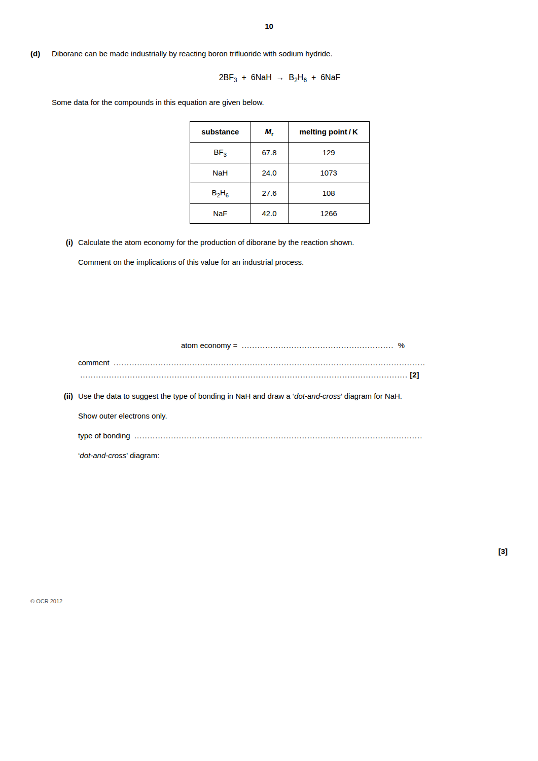10
(d)
Diborane can be made industrially by reacting boron trifluoride with sodium hydride.
2BF3 + 6NaH → B2H6 + 6NaF
Some data for the compounds in this equation are given below.
| substance | M r | melting point / K |
| --- | --- | --- |
| BF 3 | 67.8 | 129 |
| NaH | 24.0 | 1073 |
| B 2 H 6 | 27.6 | 108 |
| NaF | 42.0 | 1266 |
(i)
Calculate the atom economy for the production of diborane by the reaction shown.
Comment on the implications of this value for an industrial process.
atom economy = .......................................................... %
comment .......................................................................................................................
............................................................................................................................. [2]
(ii)
Use the data to suggest the type of bonding in NaH and draw a ‘dot-and-cross’ diagram for NaH.
Show outer electrons only.
type of bonding ..............................................................................................................
‘dot-and-cross’ diagram:
[3]
© OCR 2012